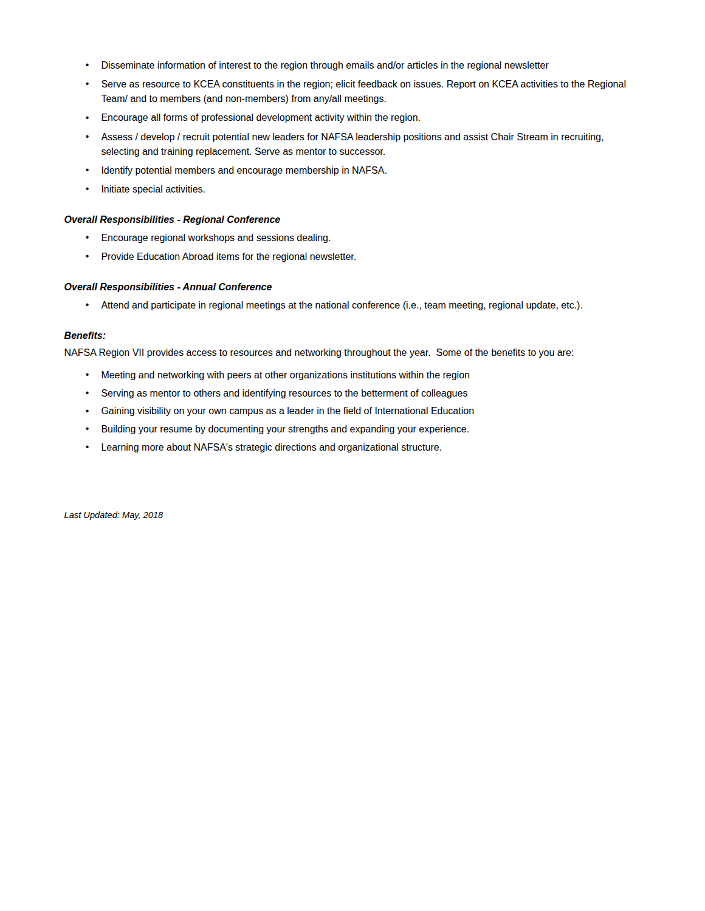Disseminate information of interest to the region through emails and/or articles in the regional newsletter
Serve as resource to KCEA constituents in the region; elicit feedback on issues. Report on KCEA activities to the Regional Team/ and to members (and non-members) from any/all meetings.
Encourage all forms of professional development activity within the region.
Assess / develop / recruit potential new leaders for NAFSA leadership positions and assist Chair Stream in recruiting, selecting and training replacement. Serve as mentor to successor.
Identify potential members and encourage membership in NAFSA.
Initiate special activities.
Overall Responsibilities - Regional Conference
Encourage regional workshops and sessions dealing.
Provide Education Abroad items for the regional newsletter.
Overall Responsibilities - Annual Conference
Attend and participate in regional meetings at the national conference (i.e., team meeting, regional update, etc.).
Benefits:
NAFSA Region VII provides access to resources and networking throughout the year. Some of the benefits to you are:
Meeting and networking with peers at other organizations institutions within the region
Serving as mentor to others and identifying resources to the betterment of colleagues
Gaining visibility on your own campus as a leader in the field of International Education
Building your resume by documenting your strengths and expanding your experience.
Learning more about NAFSA's strategic directions and organizational structure.
Last Updated: May, 2018